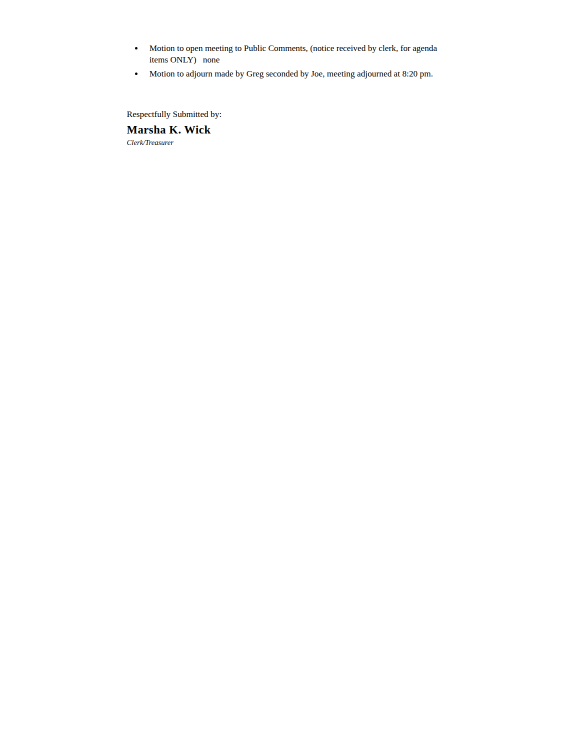Motion to open meeting to Public Comments, (notice received by clerk, for agenda items ONLY) none
Motion to adjourn made by Greg seconded by Joe, meeting adjourned at 8:20 pm.
Respectfully Submitted by:
Marsha K. Wick
Clerk/Treasurer